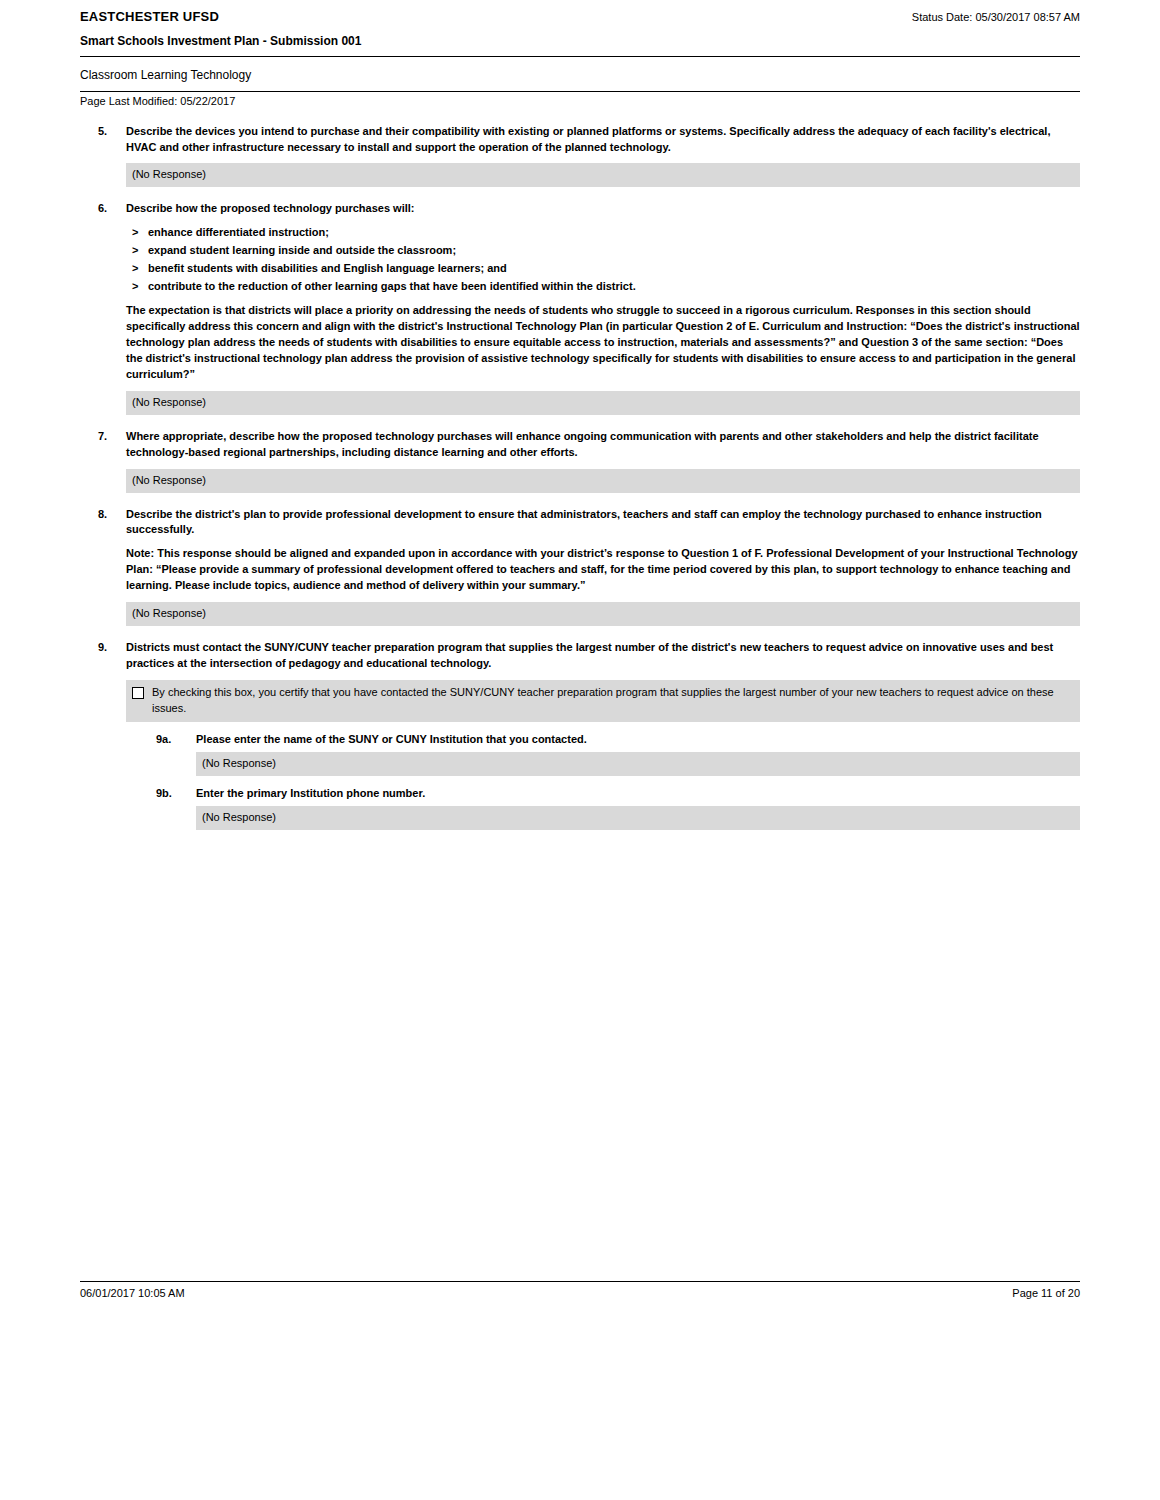EASTCHESTER UFSD
Status Date: 05/30/2017 08:57 AM
Smart Schools Investment Plan - Submission 001
Classroom Learning Technology
Page Last Modified: 05/22/2017
5.
Describe the devices you intend to purchase and their compatibility with existing or planned platforms or systems. Specifically address the adequacy of each facility's electrical, HVAC and other infrastructure necessary to install and support the operation of the planned technology.
(No Response)
6.
Describe how the proposed technology purchases will:
enhance differentiated instruction;
expand student learning inside and outside the classroom;
benefit students with disabilities and English language learners; and
contribute to the reduction of other learning gaps that have been identified within the district.
The expectation is that districts will place a priority on addressing the needs of students who struggle to succeed in a rigorous curriculum. Responses in this section should specifically address this concern and align with the district's Instructional Technology Plan (in particular Question 2 of E. Curriculum and Instruction: “Does the district's instructional technology plan address the needs of students with disabilities to ensure equitable access to instruction, materials and assessments?” and Question 3 of the same section: “Does the district's instructional technology plan address the provision of assistive technology specifically for students with disabilities to ensure access to and participation in the general curriculum?”
(No Response)
7.
Where appropriate, describe how the proposed technology purchases will enhance ongoing communication with parents and other stakeholders and help the district facilitate technology-based regional partnerships, including distance learning and other efforts.
(No Response)
8.
Describe the district's plan to provide professional development to ensure that administrators, teachers and staff can employ the technology purchased to enhance instruction successfully.
Note: This response should be aligned and expanded upon in accordance with your district’s response to Question 1 of F. Professional Development of your Instructional Technology Plan: “Please provide a summary of professional development offered to teachers and staff, for the time period covered by this plan, to support technology to enhance teaching and learning. Please include topics, audience and method of delivery within your summary.”
(No Response)
9.
Districts must contact the SUNY/CUNY teacher preparation program that supplies the largest number of the district's new teachers to request advice on innovative uses and best practices at the intersection of pedagogy and educational technology.
By checking this box, you certify that you have contacted the SUNY/CUNY teacher preparation program that supplies the largest number of your new teachers to request advice on these issues.
9a.
Please enter the name of the SUNY or CUNY Institution that you contacted.
(No Response)
9b.
Enter the primary Institution phone number.
(No Response)
06/01/2017 10:05 AM
Page 11 of 20